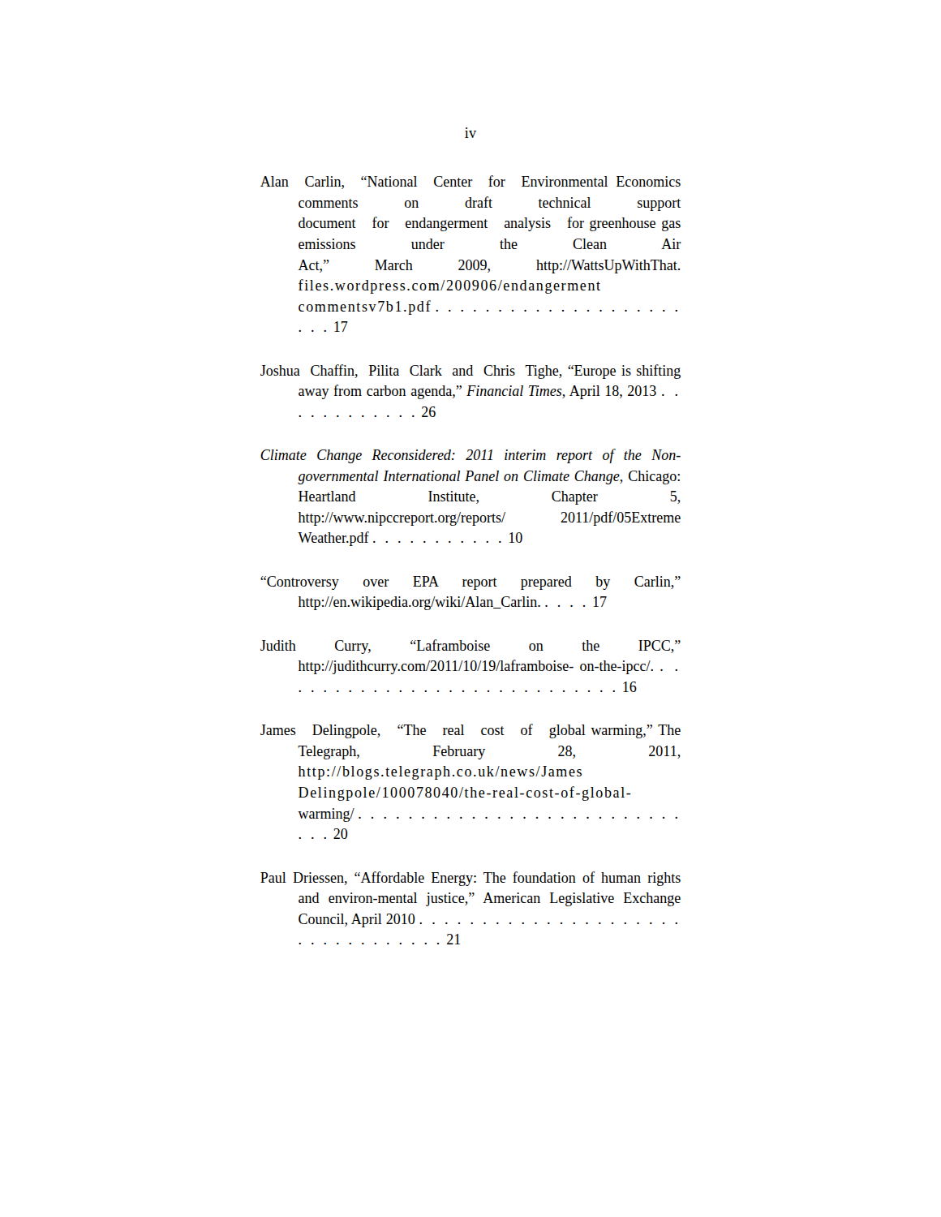iv
Alan Carlin, “National Center for Environmental Economics comments on draft technical support document for endangerment analysis for greenhouse gas emissions under the Clean Air Act,” March 2009, http://WattsUpWithThat. files.wordpress.com/200906/endangerment commentsv7b1.pdf . . . . . . . . . . . . . . . . . . . . . . . 17
Joshua Chaffin, Pilita Clark and Chris Tighe, “Europe is shifting away from carbon agenda,” Financial Times, April 18, 2013 . . . . . . . . . . . . 26
Climate Change Reconsidered: 2011 interim report of the Non-governmental International Panel on Climate Change, Chicago: Heartland Institute, Chapter 5, http://www.nipccreport.org/reports/ 2011/pdf/05Extreme Weather.pdf . . . . . . . . . . . 10
“Controversy over EPA report prepared by Carlin,” http://en.wikipedia.org/wiki/Alan_Carlin. . . . . 17
Judith Curry, “Laframboise on the IPCC,” http://judithcurry.com/2011/10/19/laframboise- on-the-ipcc/. . . . . . . . . . . . . . . . . . . . . . . . . . . . . 16
James Delingpole, “The real cost of global warming,” The Telegraph, February 28, 2011, http://blogs.telegraph.co.uk/news/James Delingpole/100078040/the-real-cost-of-global- warming/ . . . . . . . . . . . . . . . . . . . . . . . . . . . . . 20
Paul Driessen, “Affordable Energy: The foundation of human rights and environ-mental justice,” American Legislative Exchange Council, April 2010 . . . . . . . . . . . . . . . . . . . . . . . . . . . . . . . . . 21